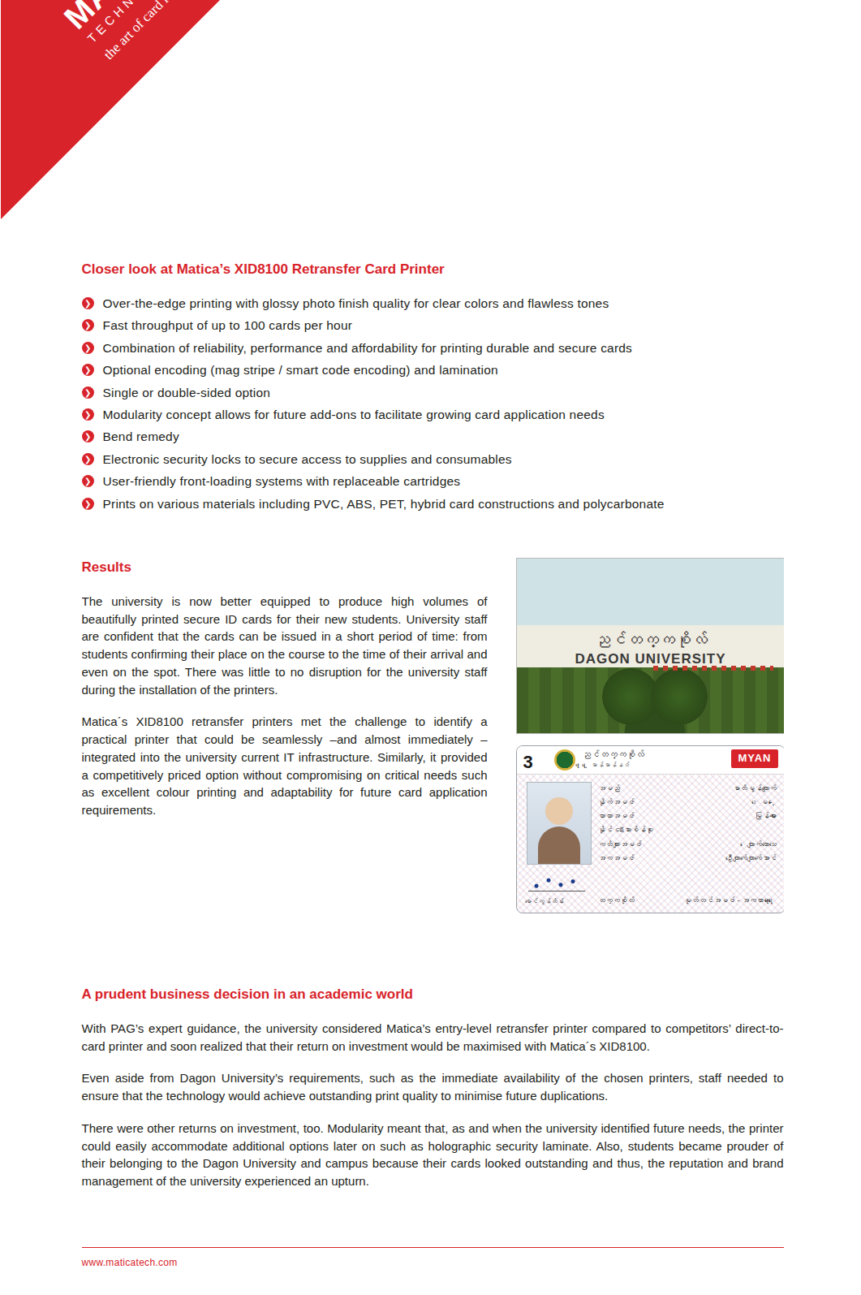MATICA
TECHNOLOGIES
the art of card issuance
Closer look at Matica’s XID8100 Retransfer Card Printer
Over-the-edge printing with glossy photo finish quality for clear colors and flawless tones
Fast throughput of up to 100 cards per hour
Combination of reliability, performance and affordability for printing durable and secure cards
Optional encoding (mag stripe / smart code encoding) and lamination
Single or double-sided option
Modularity concept allows for future add-ons to facilitate growing card application needs
Bend remedy
Electronic security locks to secure access to supplies and consumables
User-friendly front-loading systems with replaceable cartridges
Prints on various materials including PVC, ABS, PET, hybrid card constructions and polycarbonate
ညင်တက္ကစိုလ်
DAGON UNIVERSITY
3
ညင်တက္ကစိုလ်
ေုုး - ေုု္ မာန်မာန်နဇ်
MYAN
အမည်မာတိမွန်ကျောက်
နိုက်အမဇ်ေး မ - ေ္ေ
တာတာအမဇ်မြန်မာྥာ
နိုင်င࿄းသားစိန်စုး
ကတိကျားအမဇ်ေလျာက်တာေသေ
အကအမဇ်ဦေကျာက်ေကျာက်ေအာင်
မောင်ကွန်တိန်း
တက္ကစိုလ် မုတ်တင်အမဇ် - အကတာ - ေုေး ေုေ
Results
The university is now better equipped to produce high volumes of beautifully printed secure ID cards for their new students. University staff are confident that the cards can be issued in a short period of time: from students confirming their place on the course to the time of their arrival and even on the spot. There was little to no disruption for the university staff during the installation of the printers.
Matica´s XID8100 retransfer printers met the challenge to identify a practical printer that could be seamlessly –and almost immediately – integrated into the university current IT infrastructure. Similarly, it provided a competitively priced option without compromising on critical needs such as excellent colour printing and adaptability for future card application requirements.
A prudent business decision in an academic world
With PAG’s expert guidance, the university considered Matica’s entry-level retransfer printer compared to competitors’ direct-to-card printer and soon realized that their return on investment would be maximised with Matica´s XID8100.
Even aside from Dagon University’s requirements, such as the immediate availability of the chosen printers, staff needed to ensure that the technology would achieve outstanding print quality to minimise future duplications.
There were other returns on investment, too. Modularity meant that, as and when the university identified future needs, the printer could easily accommodate additional options later on such as holographic security laminate. Also, students became prouder of their belonging to the Dagon University and campus because their cards looked outstanding and thus, the reputation and brand management of the university experienced an upturn.
www.maticatech.com